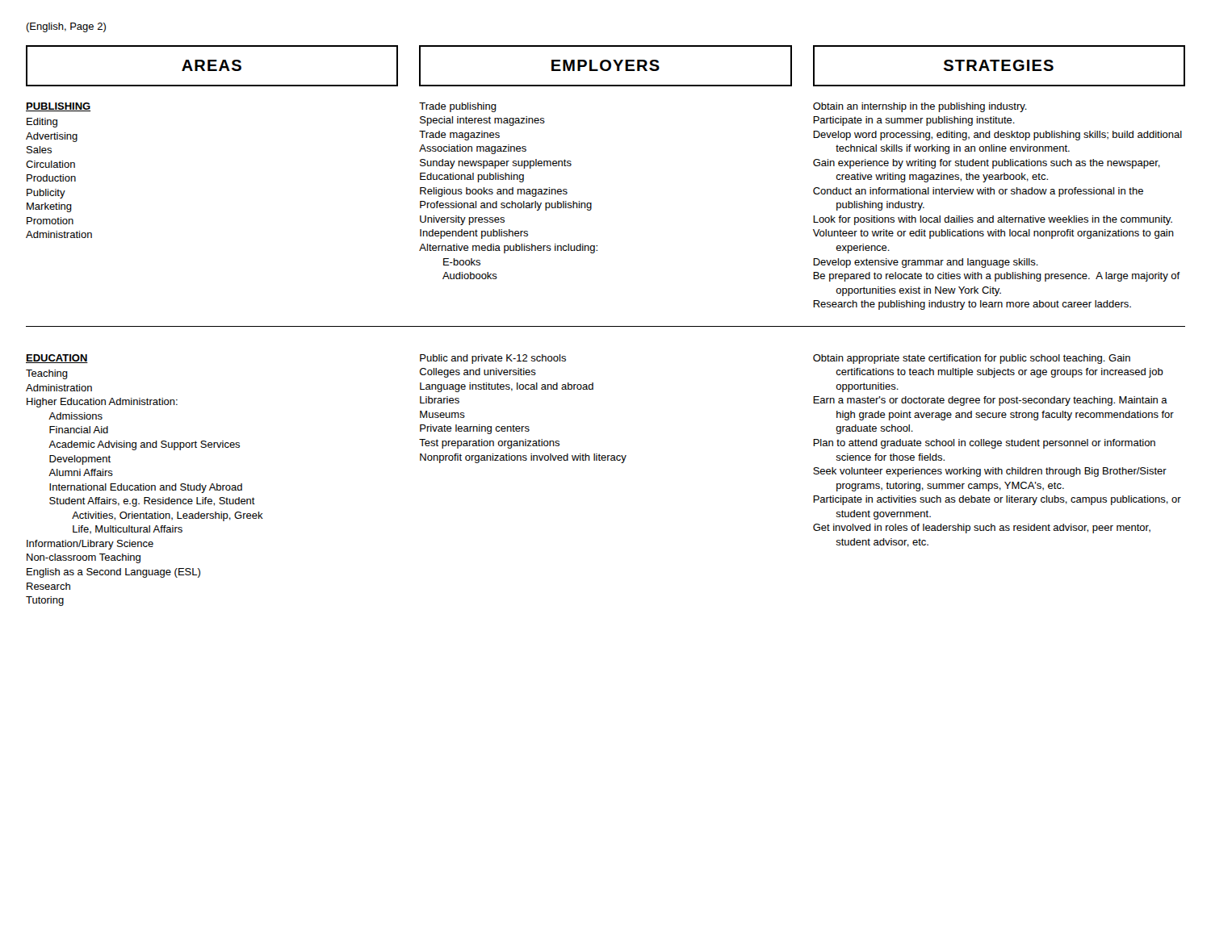(English, Page 2)
| AREAS | | EMPLOYERS | | STRATEGIES |
| --- | --- | --- | --- | --- |
| Publishing Editing Advertising Sales Circulation Production Publicity Marketing Promotion Administration | | Trade publishing Special interest magazines Trade magazines Association magazines Sunday newspaper supplements Educational publishing Religious books and magazines Professional and scholarly publishing University presses Independent publishers Alternative media publishers including: E-books Audiobooks | | Obtain an internship in the publishing industry. Participate in a summer publishing institute. Develop word processing, editing, and desktop publishing skills; build additional technical skills if working in an online environment. Gain experience by writing for student publications such as the newspaper, creative writing magazines, the yearbook, etc. Conduct an informational interview with or shadow a professional in the publishing industry. Look for positions with local dailies and alternative weeklies in the community. Volunteer to write or edit publications with local nonprofit organizations to gain experience. Develop extensive grammar and language skills. Be prepared to relocate to cities with a publishing presence. A large majority of opportunities exist in New York City. Research the publishing industry to learn more about career ladders. |
| Education Teaching Administration Higher Education Administration: Admissions Financial Aid Academic Advising and Support Services Development Alumni Affairs International Education and Study Abroad Student Affairs, e.g. Residence Life, Student Activities, Orientation, Leadership, Greek Life, Multicultural Affairs Information/Library Science Non-classroom Teaching English as a Second Language (ESL) Research Tutoring | | Public and private K-12 schools Colleges and universities Language institutes, local and abroad Libraries Museums Private learning centers Test preparation organizations Nonprofit organizations involved with literacy | | Obtain appropriate state certification for public school teaching. Gain certifications to teach multiple subjects or age groups for increased job opportunities. Earn a master's or doctorate degree for post-secondary teaching. Maintain a high grade point average and secure strong faculty recommendations for graduate school. Plan to attend graduate school in college student personnel or information science for those fields. Seek volunteer experiences working with children through Big Brother/Sister programs, tutoring, summer camps, YMCA's, etc. Participate in activities such as debate or literary clubs, campus publications, or student government. Get involved in roles of leadership such as resident advisor, peer mentor, student advisor, etc. |